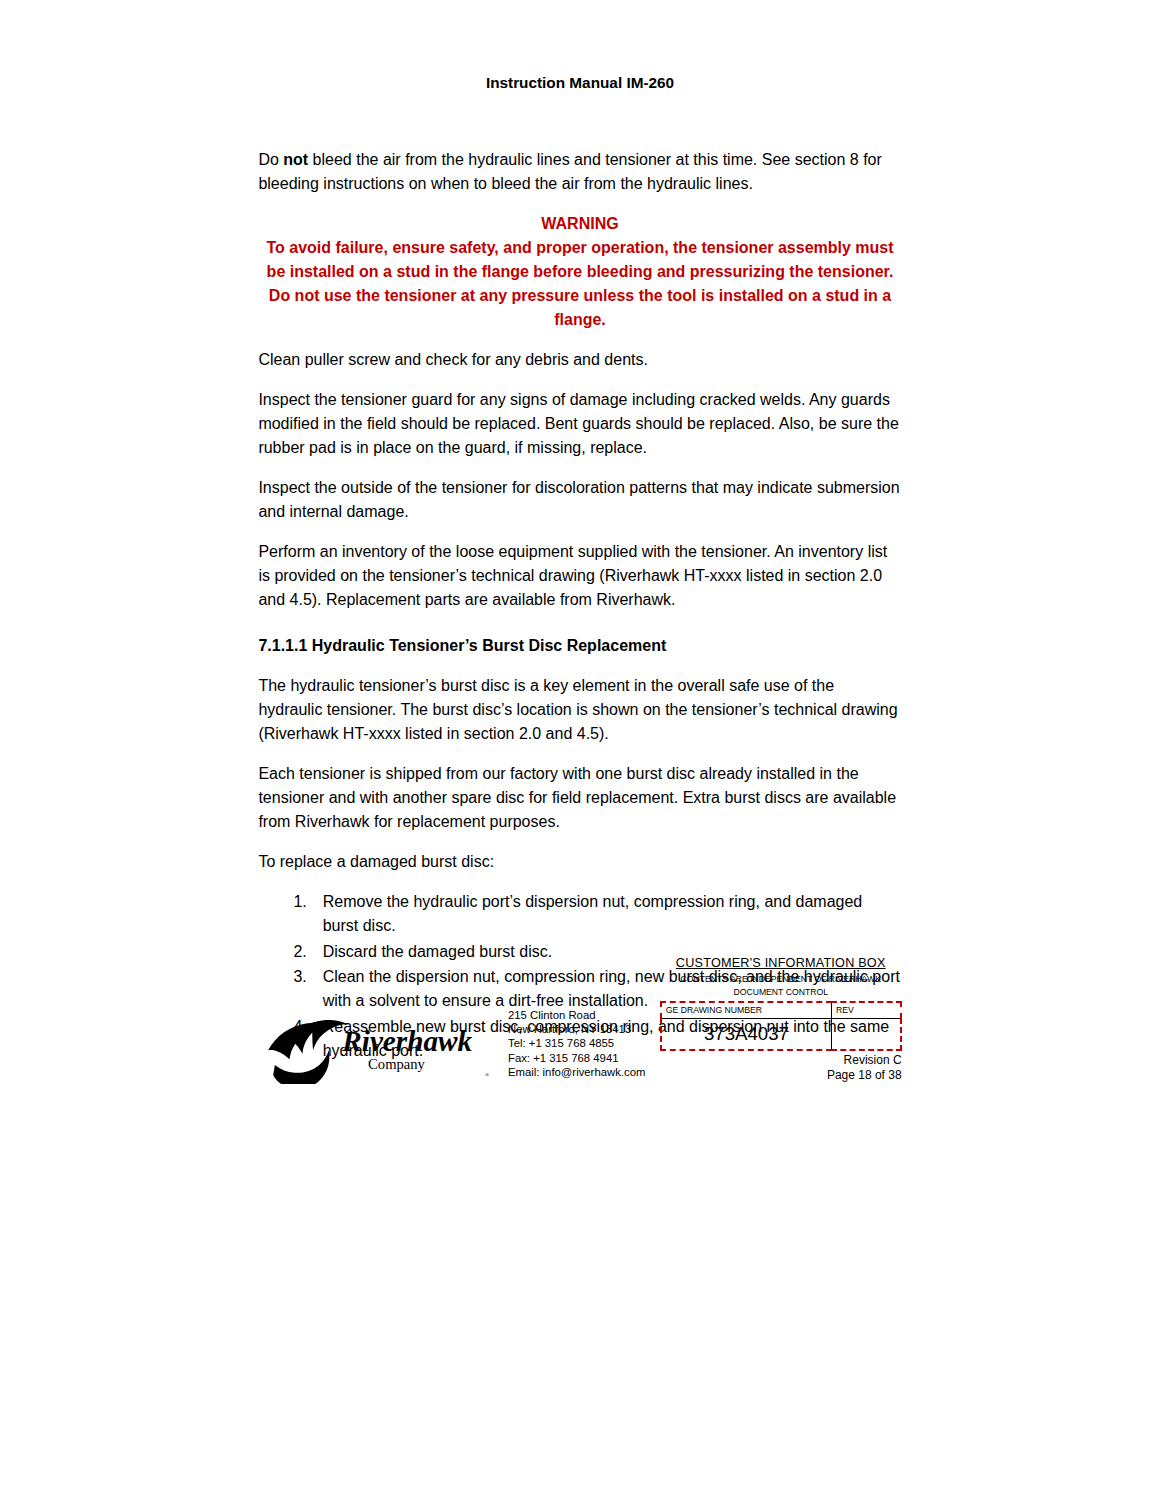Instruction Manual IM-260
Do not bleed the air from the hydraulic lines and tensioner at this time. See section 8 for bleeding instructions on when to bleed the air from the hydraulic lines.
WARNING
To avoid failure, ensure safety, and proper operation, the tensioner assembly must be installed on a stud in the flange before bleeding and pressurizing the tensioner. Do not use the tensioner at any pressure unless the tool is installed on a stud in a flange.
Clean puller screw and check for any debris and dents.
Inspect the tensioner guard for any signs of damage including cracked welds. Any guards modified in the field should be replaced. Bent guards should be replaced. Also, be sure the rubber pad is in place on the guard, if missing, replace.
Inspect the outside of the tensioner for discoloration patterns that may indicate submersion and internal damage.
Perform an inventory of the loose equipment supplied with the tensioner. An inventory list is provided on the tensioner’s technical drawing (Riverhawk HT-xxxx listed in section 2.0 and 4.5). Replacement parts are available from Riverhawk.
7.1.1.1 Hydraulic Tensioner’s Burst Disc Replacement
The hydraulic tensioner’s burst disc is a key element in the overall safe use of the hydraulic tensioner. The burst disc’s location is shown on the tensioner’s technical drawing (Riverhawk HT-xxxx listed in section 2.0 and 4.5).
Each tensioner is shipped from our factory with one burst disc already installed in the tensioner and with another spare disc for field replacement. Extra burst discs are available from Riverhawk for replacement purposes.
To replace a damaged burst disc:
Remove the hydraulic port’s dispersion nut, compression ring, and damaged burst disc.
Discard the damaged burst disc.
Clean the dispersion nut, compression ring, new burst disc, and the hydraulic port with a solvent to ensure a dirt-free installation.
Reassemble new burst disc, compression ring, and dispersion nut into the same hydraulic port.
215 Clinton Road
New Hartford, NY 13413
Tel: +1 315 768 4855
Fax: +1 315 768 4941
Email: info@riverhawk.com
CUSTOMER'S INFORMATION BOX
CONTENTS ARE INDEPENDENT OF RIVERHAWK DOCUMENT CONTROL
| GE DRAWING NUMBER | REV |
| 373A4037 | |
Revision C
Page 18 of 38